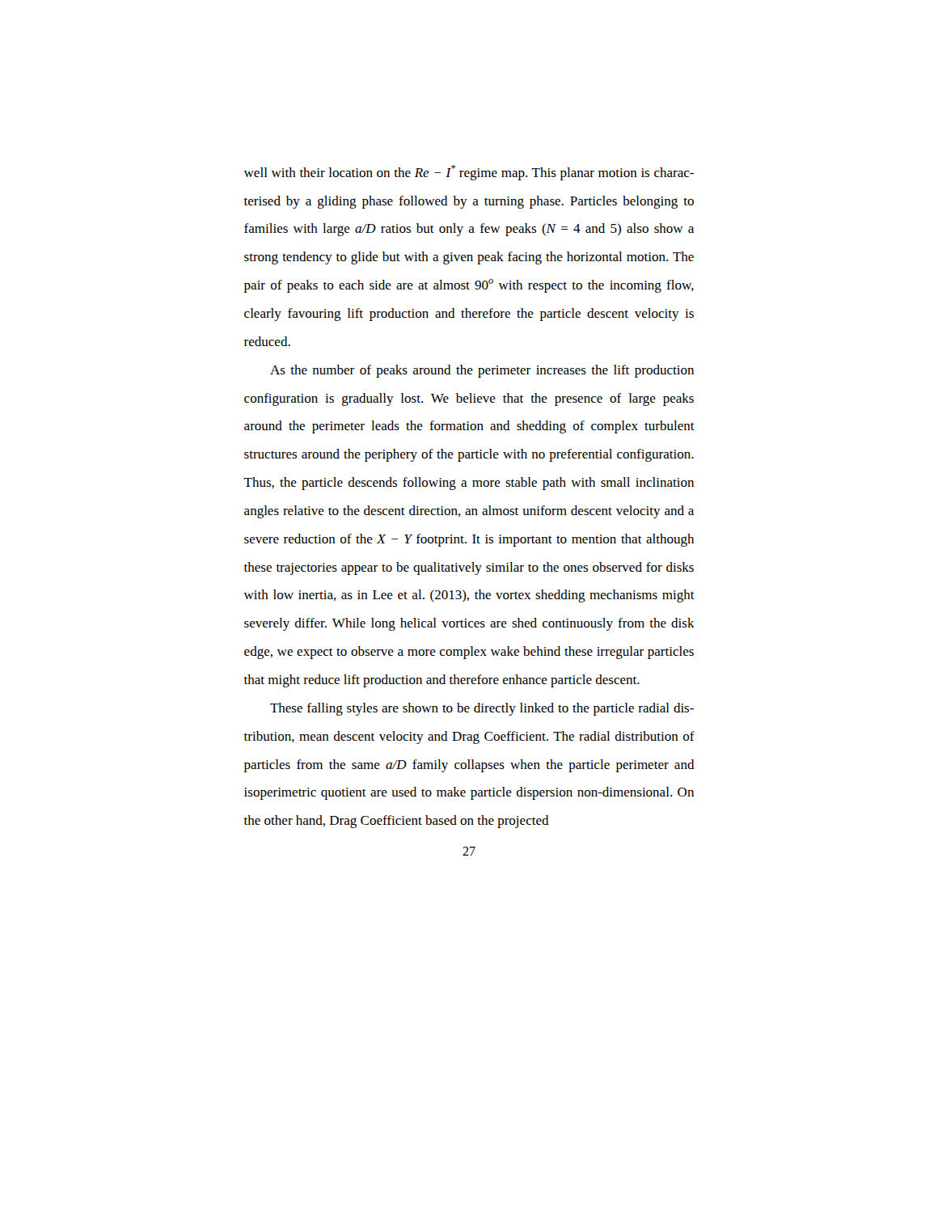well with their location on the Re − I* regime map. This planar motion is characterised by a gliding phase followed by a turning phase. Particles belonging to families with large a/D ratios but only a few peaks (N = 4 and 5) also show a strong tendency to glide but with a given peak facing the horizontal motion. The pair of peaks to each side are at almost 90o with respect to the incoming flow, clearly favouring lift production and therefore the particle descent velocity is reduced.
As the number of peaks around the perimeter increases the lift production configuration is gradually lost. We believe that the presence of large peaks around the perimeter leads the formation and shedding of complex turbulent structures around the periphery of the particle with no preferential configuration. Thus, the particle descends following a more stable path with small inclination angles relative to the descent direction, an almost uniform descent velocity and a severe reduction of the X − Y footprint. It is important to mention that although these trajectories appear to be qualitatively similar to the ones observed for disks with low inertia, as in Lee et al. (2013), the vortex shedding mechanisms might severely differ. While long helical vortices are shed continuously from the disk edge, we expect to observe a more complex wake behind these irregular particles that might reduce lift production and therefore enhance particle descent.
These falling styles are shown to be directly linked to the particle radial distribution, mean descent velocity and Drag Coefficient. The radial distribution of particles from the same a/D family collapses when the particle perimeter and isoperimetric quotient are used to make particle dispersion non-dimensional. On the other hand, Drag Coefficient based on the projected
27